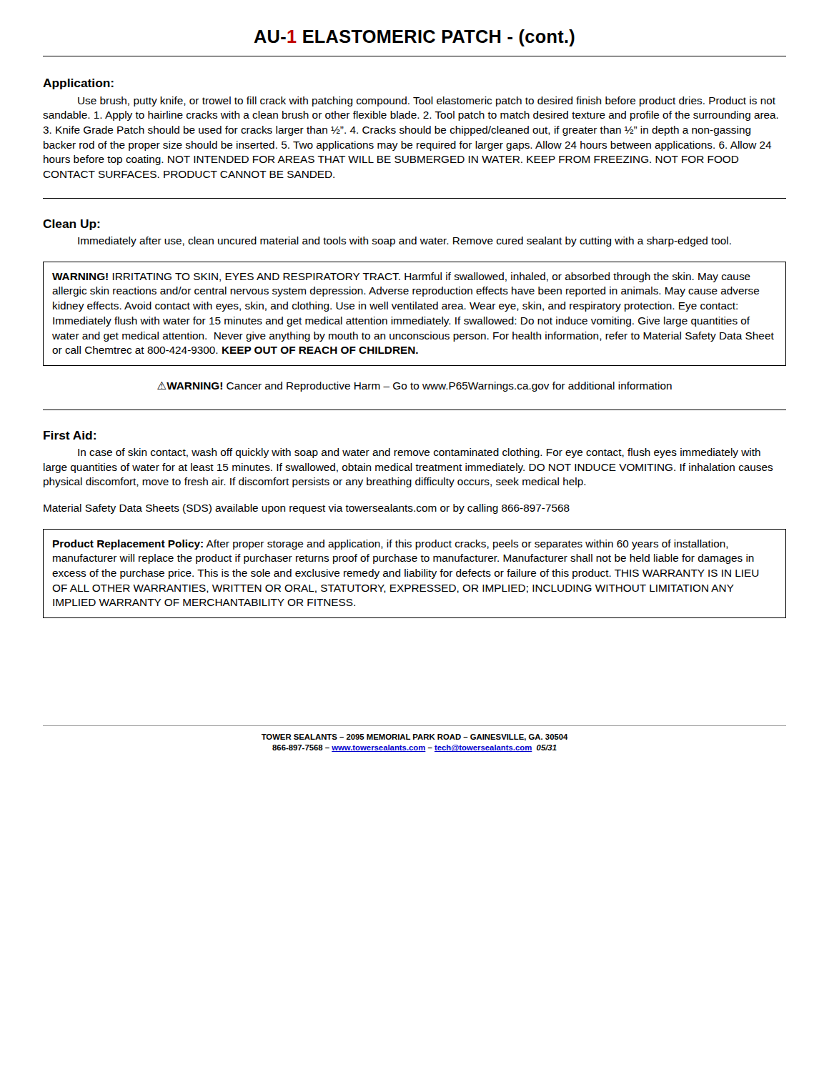AU-1 ELASTOMERIC PATCH - (cont.)
Application:
Use brush, putty knife, or trowel to fill crack with patching compound. Tool elastomeric patch to desired finish before product dries. Product is not sandable. 1. Apply to hairline cracks with a clean brush or other flexible blade. 2. Tool patch to match desired texture and profile of the surrounding area. 3. Knife Grade Patch should be used for cracks larger than ½”. 4. Cracks should be chipped/cleaned out, if greater than ½” in depth a non-gassing backer rod of the proper size should be inserted. 5. Two applications may be required for larger gaps. Allow 24 hours between applications. 6. Allow 24 hours before top coating. NOT INTENDED FOR AREAS THAT WILL BE SUBMERGED IN WATER. KEEP FROM FREEZING. NOT FOR FOOD CONTACT SURFACES. PRODUCT CANNOT BE SANDED.
Clean Up:
Immediately after use, clean uncured material and tools with soap and water. Remove cured sealant by cutting with a sharp-edged tool.
WARNING! IRRITATING TO SKIN, EYES AND RESPIRATORY TRACT. Harmful if swallowed, inhaled, or absorbed through the skin. May cause allergic skin reactions and/or central nervous system depression. Adverse reproduction effects have been reported in animals. May cause adverse kidney effects. Avoid contact with eyes, skin, and clothing. Use in well ventilated area. Wear eye, skin, and respiratory protection. Eye contact: Immediately flush with water for 15 minutes and get medical attention immediately. If swallowed: Do not induce vomiting. Give large quantities of water and get medical attention. Never give anything by mouth to an unconscious person. For health information, refer to Material Safety Data Sheet or call Chemtrec at 800-424-9300. KEEP OUT OF REACH OF CHILDREN.
⚠WARNING! Cancer and Reproductive Harm – Go to www.P65Warnings.ca.gov for additional information
First Aid:
In case of skin contact, wash off quickly with soap and water and remove contaminated clothing. For eye contact, flush eyes immediately with large quantities of water for at least 15 minutes. If swallowed, obtain medical treatment immediately. DO NOT INDUCE VOMITING. If inhalation causes physical discomfort, move to fresh air. If discomfort persists or any breathing difficulty occurs, seek medical help.
Material Safety Data Sheets (SDS) available upon request via towersealants.com or by calling 866-897-7568
Product Replacement Policy: After proper storage and application, if this product cracks, peels or separates within 60 years of installation, manufacturer will replace the product if purchaser returns proof of purchase to manufacturer. Manufacturer shall not be held liable for damages in excess of the purchase price. This is the sole and exclusive remedy and liability for defects or failure of this product. THIS WARRANTY IS IN LIEU OF ALL OTHER WARRANTIES, WRITTEN OR ORAL, STATUTORY, EXPRESSED, OR IMPLIED; INCLUDING WITHOUT LIMITATION ANY IMPLIED WARRANTY OF MERCHANTABILITY OR FITNESS.
TOWER SEALANTS – 2095 MEMORIAL PARK ROAD – GAINESVILLE, GA. 30504
866-897-7568 – www.towersealants.com – tech@towersealants.com 05/31